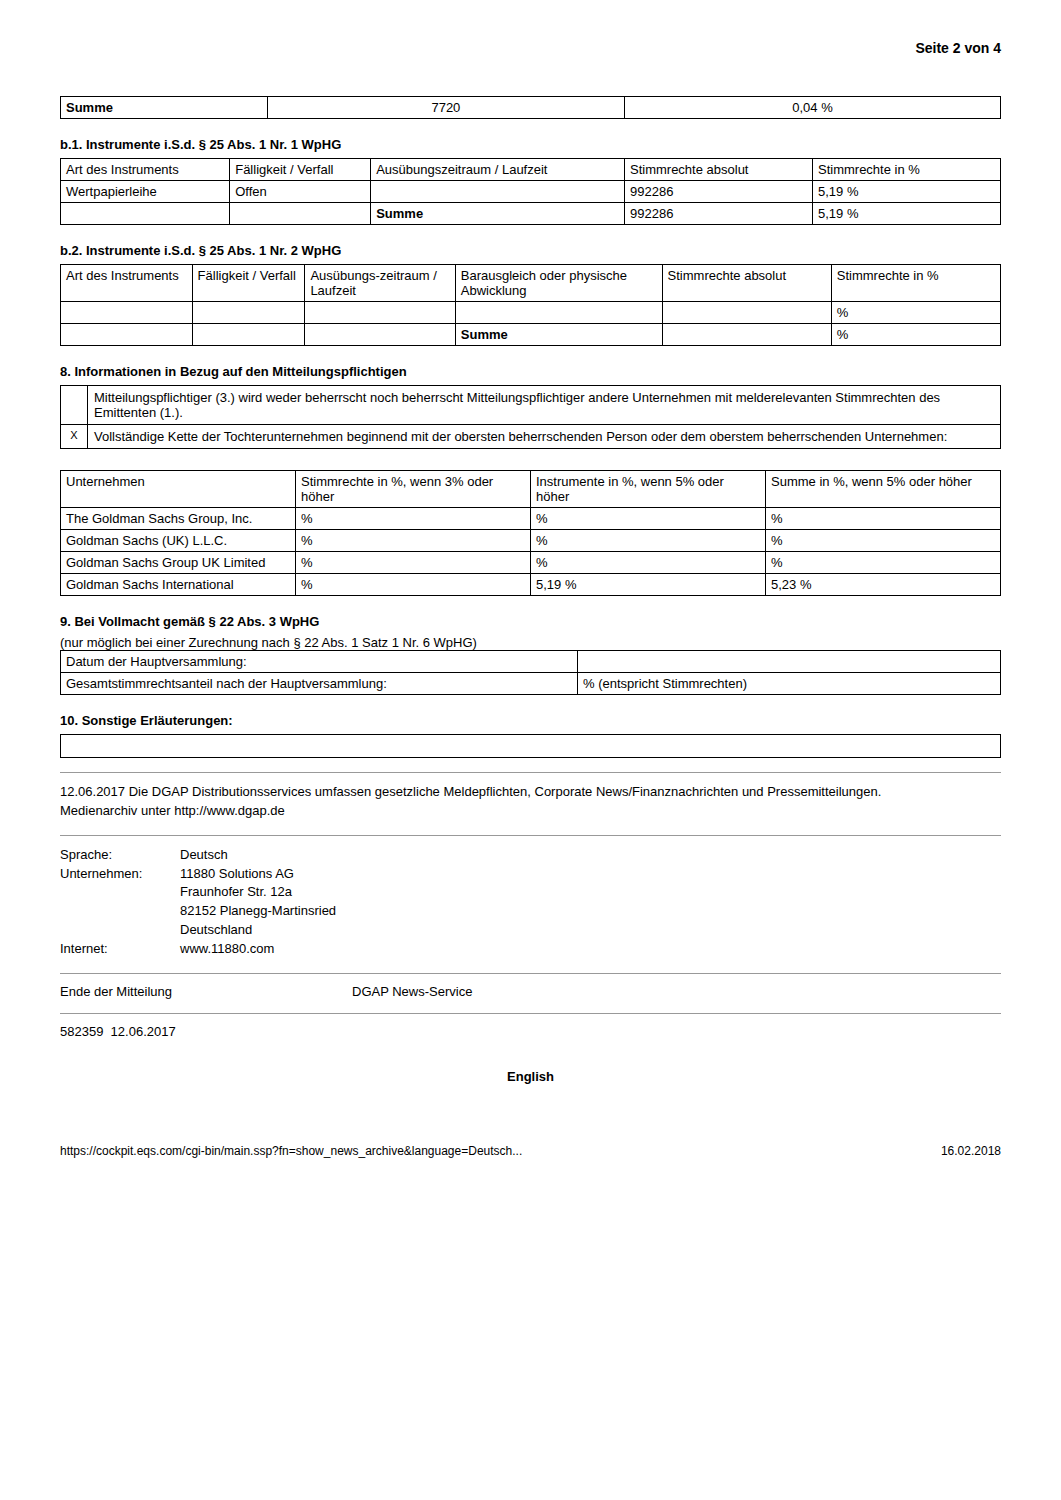Seite 2 von 4
| Summe | 7720 | 0,04 % |
b.1. Instrumente i.S.d. § 25 Abs. 1 Nr. 1 WpHG
| Art des Instruments | Fälligkeit / Verfall | Ausübungszeitraum / Laufzeit | Stimmrechte absolut | Stimmrechte in % |
| --- | --- | --- | --- | --- |
| Wertpapierleihe | Offen | | 992286 | 5,19 % |
| | | Summe | 992286 | 5,19 % |
b.2. Instrumente i.S.d. § 25 Abs. 1 Nr. 2 WpHG
| Art des Instruments | Fälligkeit / Verfall | Ausübungs-zeitraum / Laufzeit | Barausgleich oder physische Abwicklung | Stimmrechte absolut | Stimmrechte in % |
| --- | --- | --- | --- | --- | --- |
| | | | | | % |
| | | | Summe | | % |
8. Informationen in Bezug auf den Mitteilungspflichtigen
| | Mitteilungspflichtiger (3.) wird weder beherrscht noch beherrscht Mitteilungspflichtiger andere Unternehmen mit melderelevanten Stimmrechten des Emittenten (1.). |
| X | Vollständige Kette der Tochterunternehmen beginnend mit der obersten beherrschenden Person oder dem oberstem beherrschenden Unternehmen: |
| Unternehmen | Stimmrechte in %, wenn 3% oder höher | Instrumente in %, wenn 5% oder höher | Summe in %, wenn 5% oder höher |
| --- | --- | --- | --- |
| The Goldman Sachs Group, Inc. | % | % | % |
| Goldman Sachs (UK) L.L.C. | % | % | % |
| Goldman Sachs Group UK Limited | % | % | % |
| Goldman Sachs International | % | 5,19 % | 5,23 % |
9. Bei Vollmacht gemäß § 22 Abs. 3 WpHG
(nur möglich bei einer Zurechnung nach § 22 Abs. 1 Satz 1 Nr. 6 WpHG)
| Datum der Hauptversammlung: | |
| Gesamtstimmrechtsanteil nach der Hauptversammlung: | % (entspricht Stimmrechten) |
10. Sonstige Erläuterungen:
12.06.2017 Die DGAP Distributionsservices umfassen gesetzliche Meldepflichten, Corporate News/Finanznachrichten und Pressemitteilungen.
Medienarchiv unter http://www.dgap.de
| Sprache: | Deutsch |
| Unternehmen: | 11880 Solutions AG Fraunhofer Str. 12a 82152 Planegg-Martinsried Deutschland |
| Internet: | www.11880.com |
Ende der Mitteilung
DGAP News-Service
582359 12.06.2017
English
https://cockpit.eqs.com/cgi-bin/main.ssp?fn=show_news_archive&language=Deutsch...
16.02.2018